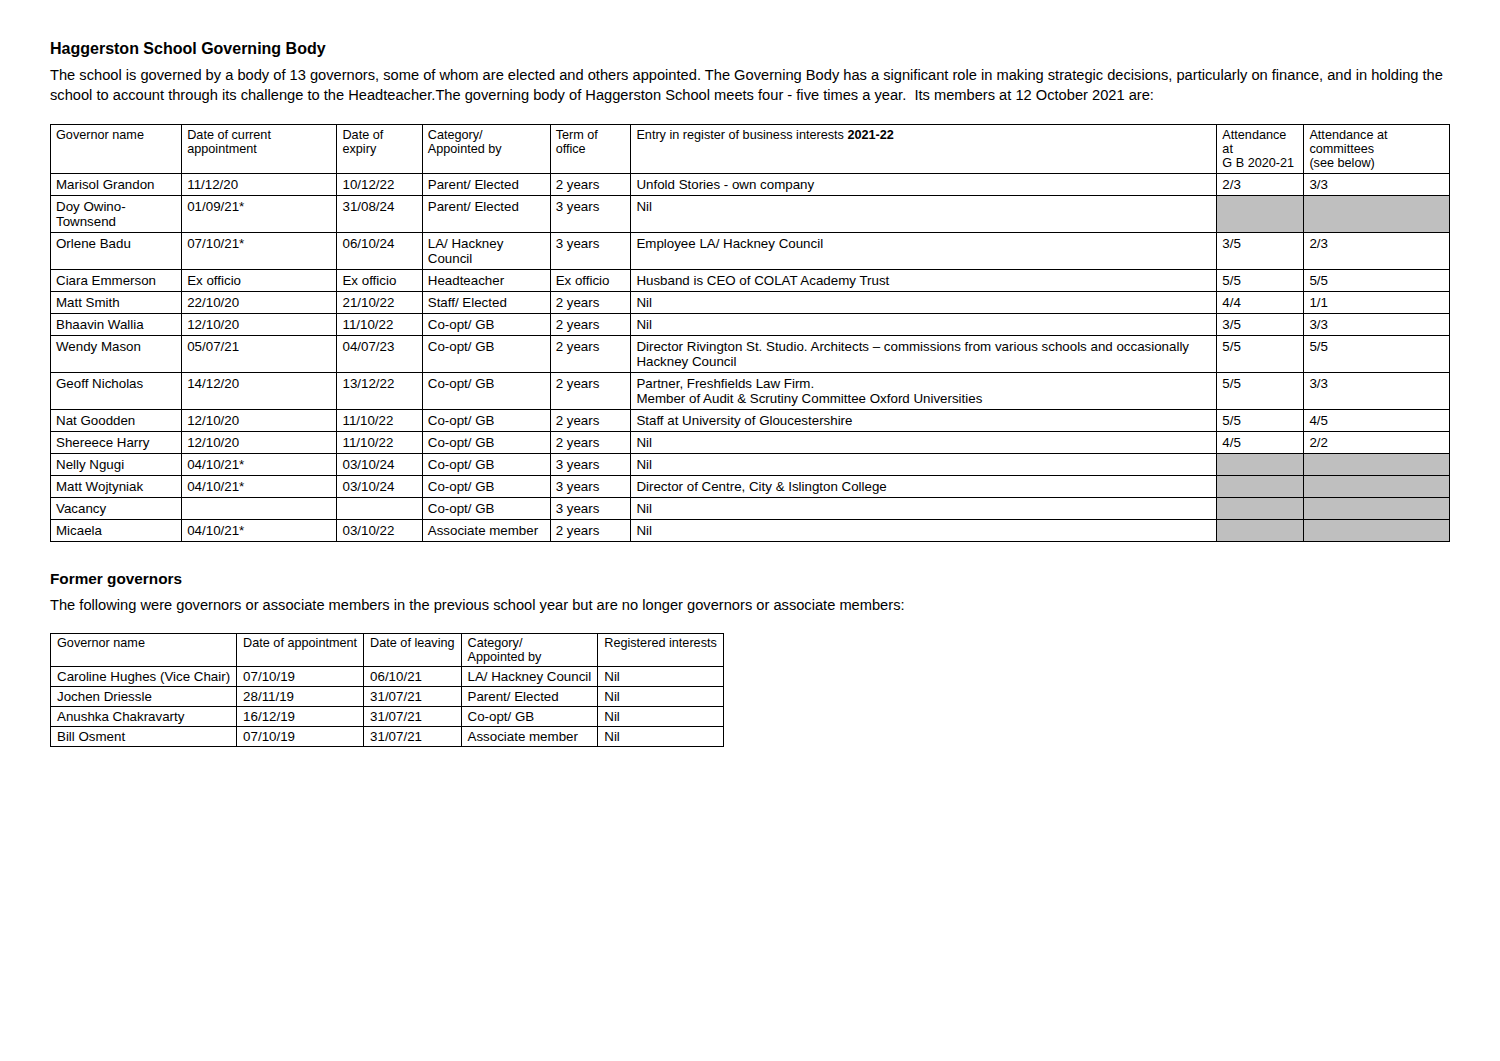Haggerston School Governing Body
The school is governed by a body of 13 governors, some of whom are elected and others appointed. The Governing Body has a significant role in making strategic decisions, particularly on finance, and in holding the school to account through its challenge to the Headteacher.The governing body of Haggerston School meets four - five times a year. Its members at 12 October 2021 are:
| Governor name | Date of current appointment | Date of expiry | Category/ Appointed by | Term of office | Entry in register of business interests 2021-22 | Attendance at G B 2020-21 | Attendance at committees (see below) |
| --- | --- | --- | --- | --- | --- | --- | --- |
| Marisol Grandon | 11/12/20 | 10/12/22 | Parent/ Elected | 2 years | Unfold Stories - own company | 2/3 | 3/3 |
| Doy Owino-Townsend | 01/09/21* | 31/08/24 | Parent/ Elected | 3 years | Nil | | |
| Orlene Badu | 07/10/21* | 06/10/24 | LA/ Hackney Council | 3 years | Employee LA/ Hackney Council | 3/5 | 2/3 |
| Ciara Emmerson | Ex officio | Ex officio | Headteacher | Ex officio | Husband is CEO of COLAT Academy Trust | 5/5 | 5/5 |
| Matt Smith | 22/10/20 | 21/10/22 | Staff/ Elected | 2 years | Nil | 4/4 | 1/1 |
| Bhaavin Wallia | 12/10/20 | 11/10/22 | Co-opt/ GB | 2 years | Nil | 3/5 | 3/3 |
| Wendy Mason | 05/07/21 | 04/07/23 | Co-opt/ GB | 2 years | Director Rivington St. Studio. Architects – commissions from various schools and occasionally Hackney Council | 5/5 | 5/5 |
| Geoff Nicholas | 14/12/20 | 13/12/22 | Co-opt/ GB | 2 years | Partner, Freshfields Law Firm. Member of Audit & Scrutiny Committee Oxford Universities | 5/5 | 3/3 |
| Nat Goodden | 12/10/20 | 11/10/22 | Co-opt/ GB | 2 years | Staff at University of Gloucestershire | 5/5 | 4/5 |
| Shereece Harry | 12/10/20 | 11/10/22 | Co-opt/ GB | 2 years | Nil | 4/5 | 2/2 |
| Nelly Ngugi | 04/10/21* | 03/10/24 | Co-opt/ GB | 3 years | Nil | | |
| Matt Wojtyniak | 04/10/21* | 03/10/24 | Co-opt/ GB | 3 years | Director of Centre, City & Islington College | | |
| Vacancy | | | Co-opt/ GB | 3 years | Nil | | |
| Micaela | 04/10/21* | 03/10/22 | Associate member | 2 years | Nil | | |
Former governors
The following were governors or associate members in the previous school year but are no longer governors or associate members:
| Governor name | Date of appointment | Date of leaving | Category/ Appointed by | Registered interests |
| --- | --- | --- | --- | --- |
| Caroline Hughes (Vice Chair) | 07/10/19 | 06/10/21 | LA/ Hackney Council | Nil |
| Jochen Driessle | 28/11/19 | 31/07/21 | Parent/ Elected | Nil |
| Anushka Chakravarty | 16/12/19 | 31/07/21 | Co-opt/ GB | Nil |
| Bill Osment | 07/10/19 | 31/07/21 | Associate member | Nil |